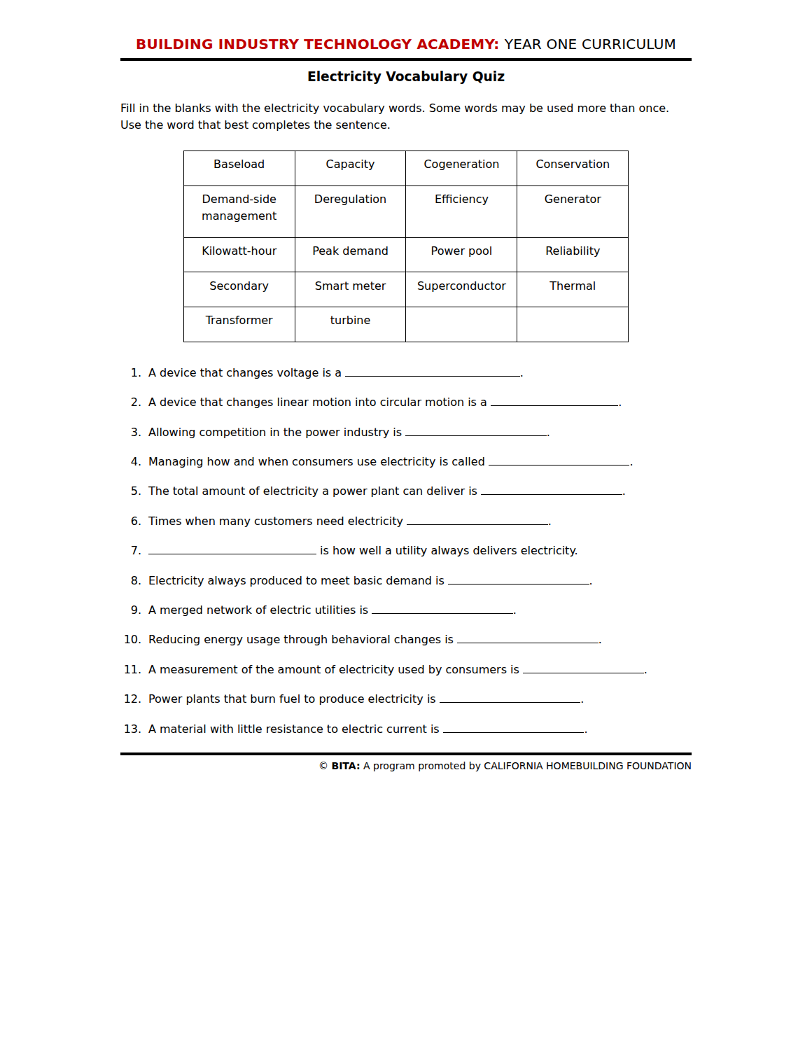BUILDING INDUSTRY TECHNOLOGY ACADEMY: YEAR ONE CURRICULUM
Electricity Vocabulary Quiz
Fill in the blanks with the electricity vocabulary words. Some words may be used more than once. Use the word that best completes the sentence.
| Baseload | Capacity | Cogeneration | Conservation |
| Demand-side management | Deregulation | Efficiency | Generator |
| Kilowatt-hour | Peak demand | Power pool | Reliability |
| Secondary | Smart meter | Superconductor | Thermal |
| Transformer | turbine | | |
A device that changes voltage is a .
A device that changes linear motion into circular motion is a .
Allowing competition in the power industry is .
Managing how and when consumers use electricity is called .
The total amount of electricity a power plant can deliver is .
Times when many customers need electricity .
is how well a utility always delivers electricity.
Electricity always produced to meet basic demand is .
A merged network of electric utilities is .
Reducing energy usage through behavioral changes is .
A measurement of the amount of electricity used by consumers is .
Power plants that burn fuel to produce electricity is .
A material with little resistance to electric current is .
© BITA: A program promoted by CALIFORNIA HOMEBUILDING FOUNDATION